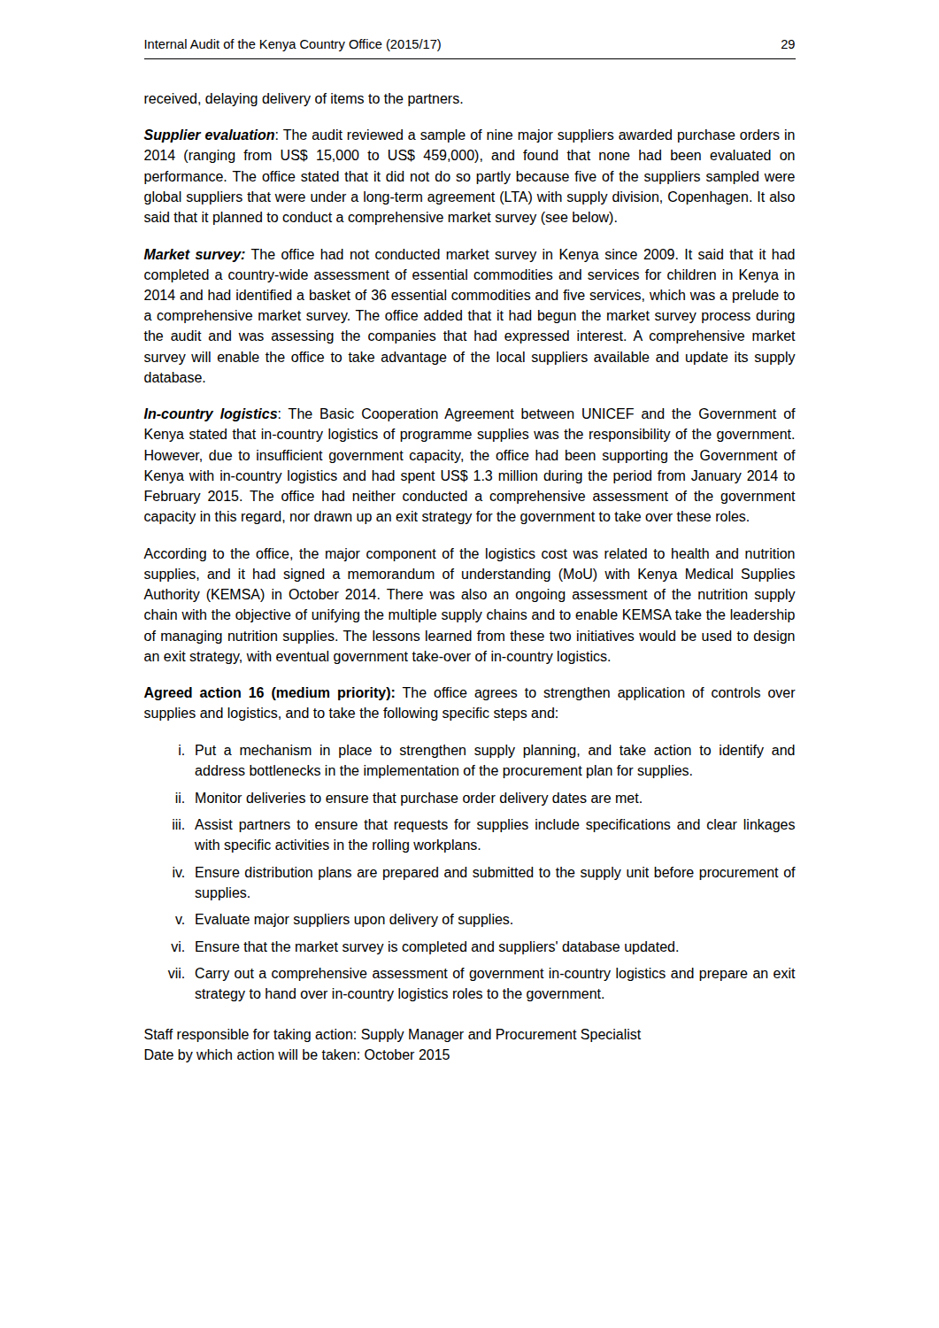Internal Audit of the Kenya Country Office (2015/17) 29
received, delaying delivery of items to the partners.
Supplier evaluation: The audit reviewed a sample of nine major suppliers awarded purchase orders in 2014 (ranging from US$ 15,000 to US$ 459,000), and found that none had been evaluated on performance. The office stated that it did not do so partly because five of the suppliers sampled were global suppliers that were under a long-term agreement (LTA) with supply division, Copenhagen. It also said that it planned to conduct a comprehensive market survey (see below).
Market survey: The office had not conducted market survey in Kenya since 2009. It said that it had completed a country-wide assessment of essential commodities and services for children in Kenya in 2014 and had identified a basket of 36 essential commodities and five services, which was a prelude to a comprehensive market survey. The office added that it had begun the market survey process during the audit and was assessing the companies that had expressed interest. A comprehensive market survey will enable the office to take advantage of the local suppliers available and update its supply database.
In-country logistics: The Basic Cooperation Agreement between UNICEF and the Government of Kenya stated that in-country logistics of programme supplies was the responsibility of the government. However, due to insufficient government capacity, the office had been supporting the Government of Kenya with in-country logistics and had spent US$ 1.3 million during the period from January 2014 to February 2015. The office had neither conducted a comprehensive assessment of the government capacity in this regard, nor drawn up an exit strategy for the government to take over these roles.
According to the office, the major component of the logistics cost was related to health and nutrition supplies, and it had signed a memorandum of understanding (MoU) with Kenya Medical Supplies Authority (KEMSA) in October 2014. There was also an ongoing assessment of the nutrition supply chain with the objective of unifying the multiple supply chains and to enable KEMSA take the leadership of managing nutrition supplies. The lessons learned from these two initiatives would be used to design an exit strategy, with eventual government take-over of in-country logistics.
Agreed action 16 (medium priority): The office agrees to strengthen application of controls over supplies and logistics, and to take the following specific steps and:
Put a mechanism in place to strengthen supply planning, and take action to identify and address bottlenecks in the implementation of the procurement plan for supplies.
Monitor deliveries to ensure that purchase order delivery dates are met.
Assist partners to ensure that requests for supplies include specifications and clear linkages with specific activities in the rolling workplans.
Ensure distribution plans are prepared and submitted to the supply unit before procurement of supplies.
Evaluate major suppliers upon delivery of supplies.
Ensure that the market survey is completed and suppliers' database updated.
Carry out a comprehensive assessment of government in-country logistics and prepare an exit strategy to hand over in-country logistics roles to the government.
Staff responsible for taking action: Supply Manager and Procurement Specialist
Date by which action will be taken: October 2015